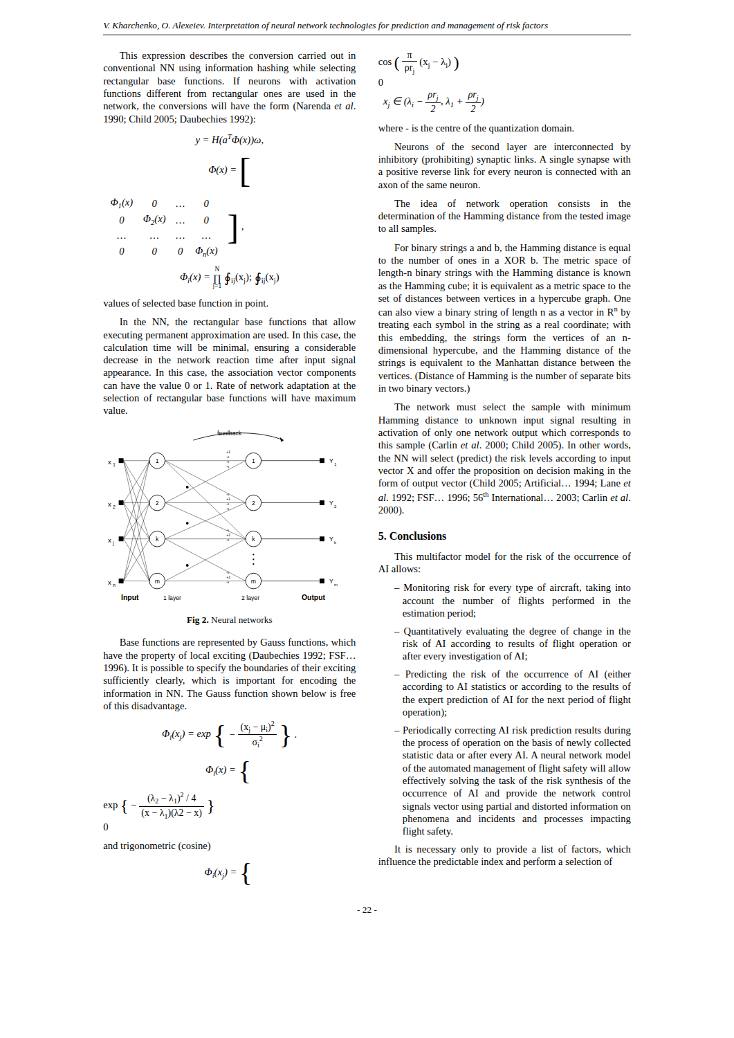V. Kharchenko, O. Alexeiev. Interpretation of neural network technologies for prediction and management of risk factors
This expression describes the conversion carried out in conventional NN using information hashing while selecting rectangular base functions. If neurons with activation functions different from rectangular ones are used in the network, the conversions will have the form (Narenda et al. 1990; Child 2005; Daubechies 1992):
y = H(aTΦ(x))ω,
Φ(x) = [
| Φ 1 (x) | 0 | … | 0 |
| 0 | Φ 2 (x) | … | 0 |
| … | … | … | … |
| 0 | 0 | 0 | Φ n (x) |
] ,
Φi(x) = N
∏
j=1 ∮ij(xj); ∮ij(xj)
values of selected base function in point.
In the NN, the rectangular base functions that allow executing permanent approximation are used. In this case, the calculation time will be minimal, ensuring a considerable decrease in the network reaction time after input signal appearance. In this case, the association vector components can have the value 0 or 1. Rate of network adaptation at the selection of rectangular base functions will have maximum value.
feedback x1 x2 xj xn 1 2 k m 1 2 k m +1 -ε -ε -ε -ε +1 -ε -ε -ε +1 -ε -ε +1 -ε Y1 Y2 Yk Ym Input 1 layer 2 layer Output
Fig 2. Neural networks
Base functions are represented by Gauss functions, which have the property of local exciting (Daubechies 1992; FSF… 1996). It is possible to specify the boundaries of their exciting sufficiently clearly, which is important for encoding the information in NN. The Gauss function shown below is free of this disadvantage.
Φi(xj) = exp { − (xj − μi)2 σi2 } .
Φi(x) = {
exp { − (λ2 − λ1)2 / 4(x − λ1)(λ2 − x) }
0
and trigonometric (cosine)
Φi(xj) = {
cos ( πρrj (xj − λi) )
0
xj ∈ (λi − ρrj 2, λ1 + ρrj 2)
where - is the centre of the quantization domain.
Neurons of the second layer are interconnected by inhibitory (prohibiting) synaptic links. A single synapse with a positive reverse link for every neuron is connected with an axon of the same neuron.
The idea of network operation consists in the determination of the Hamming distance from the tested image to all samples.
For binary strings a and b, the Hamming distance is equal to the number of ones in a XOR b. The metric space of length-n binary strings with the Hamming distance is known as the Hamming cube; it is equivalent as a metric space to the set of distances between vertices in a hypercube graph. One can also view a binary string of length n as a vector in Rn by treating each symbol in the string as a real coordinate; with this embedding, the strings form the vertices of an n-dimensional hypercube, and the Hamming distance of the strings is equivalent to the Manhattan distance between the vertices. (Distance of Hamming is the number of separate bits in two binary vectors.)
The network must select the sample with minimum Hamming distance to unknown input signal resulting in activation of only one network output which corresponds to this sample (Carlin et al. 2000; Child 2005). In other words, the NN will select (predict) the risk levels according to input vector X and offer the proposition on decision making in the form of output vector (Child 2005; Artificial… 1994; Lane et al. 1992; FSF… 1996; 56th International… 2003; Carlin et al. 2000).
5. Conclusions
This multifactor model for the risk of the occurrence of AI allows:
Monitoring risk for every type of aircraft, taking into account the number of flights performed in the estimation period;
Quantitatively evaluating the degree of change in the risk of AI according to results of flight operation or after every investigation of AI;
Predicting the risk of the occurrence of AI (either according to AI statistics or according to the results of the expert prediction of AI for the next period of flight operation);
Periodically correcting AI risk prediction results during the process of operation on the basis of newly collected statistic data or after every AI. A neural network model of the automated management of flight safety will allow effectively solving the task of the risk synthesis of the occurrence of AI and provide the network control signals vector using partial and distorted information on phenomena and incidents and processes impacting flight safety.
It is necessary only to provide a list of factors, which influence the predictable index and perform a selection of
- 22 -